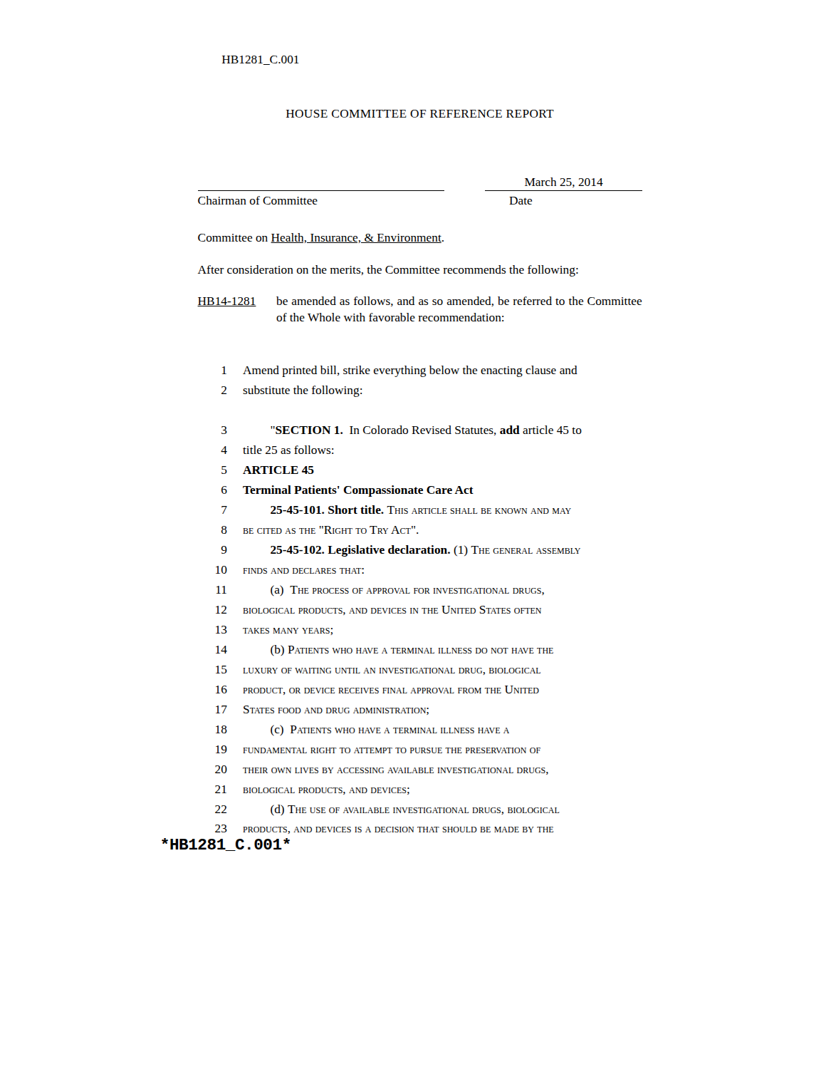HB1281_C.001
HOUSE COMMITTEE OF REFERENCE REPORT
| | | March 25, 2014 |
| Chairman of Committee | | Date |
Committee on Health, Insurance, & Environment.
After consideration on the merits, the Committee recommends the following:
HB14-1281
be amended as follows, and as so amended, be referred to the Committee of the Whole with favorable recommendation:
| 1 | Amend printed bill, strike everything below the enacting clause and |
| 2 | substitute the following: |
| 3 | " SECTION 1. In Colorado Revised Statutes, add article 45 to |
| 4 | title 25 as follows: |
| 5 | ARTICLE 45 |
| 6 | Terminal Patients' Compassionate Care Act |
| 7 | 25-45-101. Short title. This article shall be known and may |
| 8 | be cited as the "Right to Try Act". |
| 9 | 25-45-102. Legislative declaration. (1) The general assembly |
| 10 | finds and declares that: |
| 11 | (a) The process of approval for investigational drugs, |
| 12 | biological products, and devices in the United States often |
| 13 | takes many years; |
| 14 | (b) Patients who have a terminal illness do not have the |
| 15 | luxury of waiting until an investigational drug, biological |
| 16 | product, or device receives final approval from the United |
| 17 | States food and drug administration; |
| 18 | (c) Patients who have a terminal illness have a |
| 19 | fundamental right to attempt to pursue the preservation of |
| 20 | their own lives by accessing available investigational drugs, |
| 21 | biological products, and devices; |
| 22 | (d) The use of available investigational drugs, biological |
| 23 | products, and devices is a decision that should be made by the |
*HB1281_C.001*